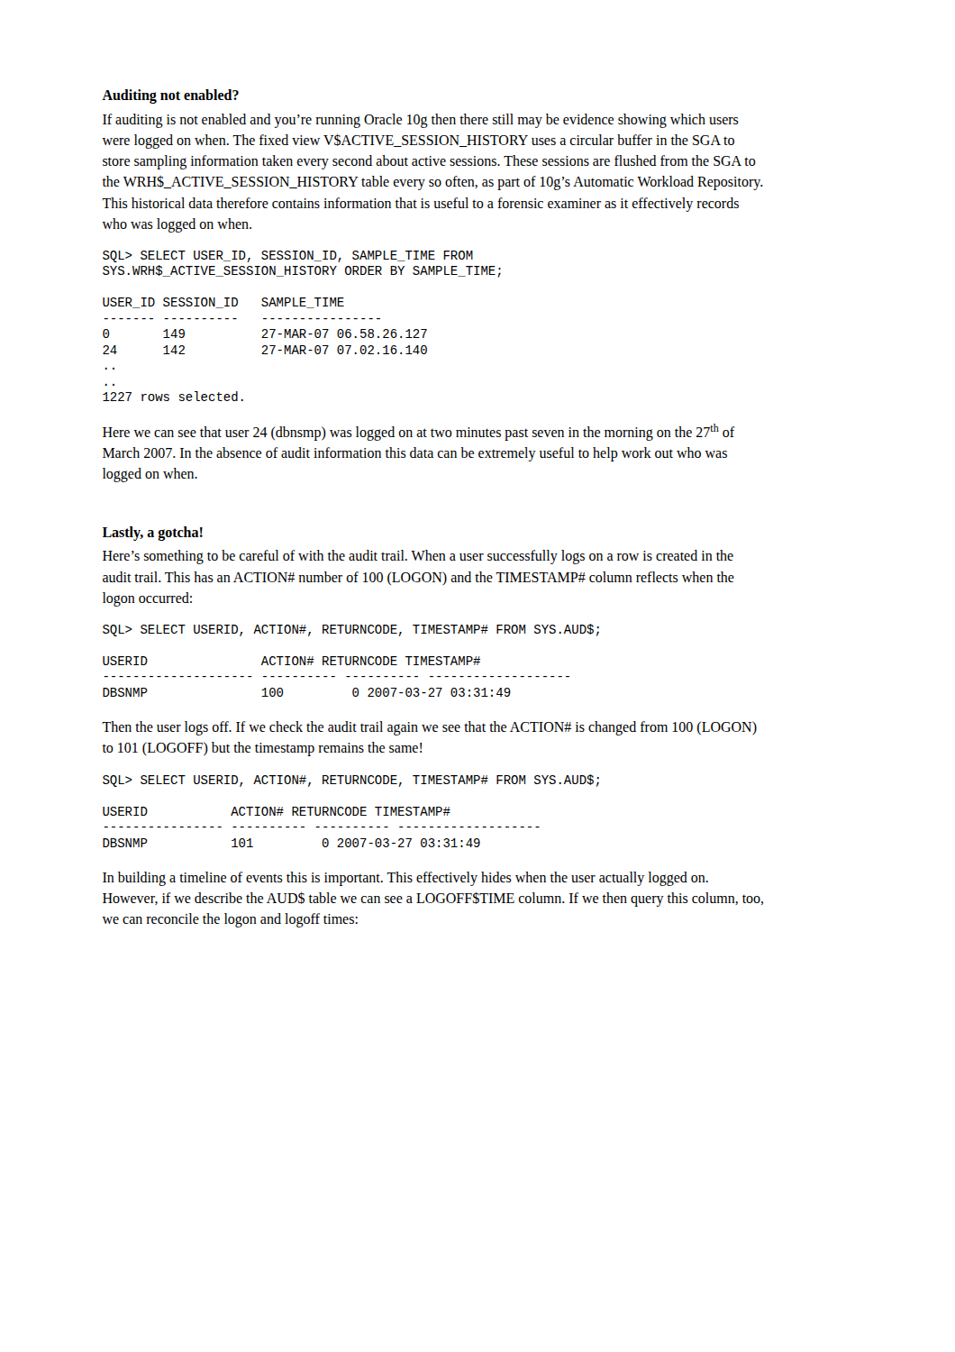Auditing not enabled?
If auditing is not enabled and you’re running Oracle 10g then there still may be evidence showing which users were logged on when. The fixed view V$ACTIVE_SESSION_HISTORY uses a circular buffer in the SGA to store sampling information taken every second about active sessions. These sessions are flushed from the SGA to the WRH$_ACTIVE_SESSION_HISTORY table every so often, as part of 10g’s Automatic Workload Repository. This historical data therefore contains information that is useful to a forensic examiner as it effectively records who was logged on when.
SQL> SELECT USER_ID, SESSION_ID, SAMPLE_TIME FROM
SYS.WRH$_ACTIVE_SESSION_HISTORY ORDER BY SAMPLE_TIME;

USER_ID SESSION_ID   SAMPLE_TIME
------- ----------   ----------------
0       149          27-MAR-07 06.58.26.127
24      142          27-MAR-07 07.02.16.140
..
..
1227 rows selected.
Here we can see that user 24 (dbnsmp) was logged on at two minutes past seven in the morning on the 27th of March 2007. In the absence of audit information this data can be extremely useful to help work out who was logged on when.
Lastly, a gotcha!
Here’s something to be careful of with the audit trail. When a user successfully logs on a row is created in the audit trail. This has an ACTION# number of 100 (LOGON) and the TIMESTAMP# column reflects when the logon occurred:
SQL> SELECT USERID, ACTION#, RETURNCODE, TIMESTAMP# FROM SYS.AUD$;

USERID               ACTION# RETURNCODE TIMESTAMP#
-------------------- ---------- ---------- -------------------
DBSNMP               100         0 2007-03-27 03:31:49
Then the user logs off. If we check the audit trail again we see that the ACTION# is changed from 100 (LOGON) to 101 (LOGOFF) but the timestamp remains the same!
SQL> SELECT USERID, ACTION#, RETURNCODE, TIMESTAMP# FROM SYS.AUD$;

USERID           ACTION# RETURNCODE TIMESTAMP#
---------------- ---------- ---------- -------------------
DBSNMP           101         0 2007-03-27 03:31:49
In building a timeline of events this is important. This effectively hides when the user actually logged on. However, if we describe the AUD$ table we can see a LOGOFF$TIME column. If we then query this column, too, we can reconcile the logon and logoff times: